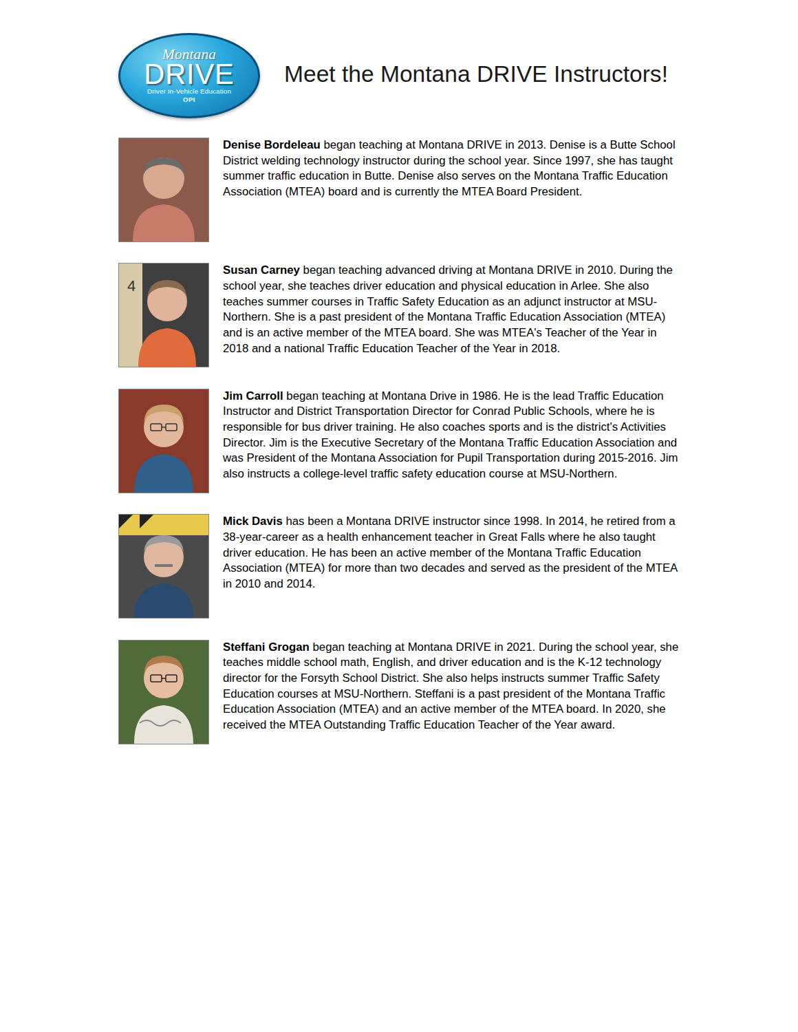Montana DRIVE Driver In-Vehicle Education OPI
Meet the Montana DRIVE Instructors!
Denise Bordeleau began teaching at Montana DRIVE in 2013. Denise is a Butte School District welding technology instructor during the school year. Since 1997, she has taught summer traffic education in Butte. Denise also serves on the Montana Traffic Education Association (MTEA) board and is currently the MTEA Board President.
4
Susan Carney began teaching advanced driving at Montana DRIVE in 2010. During the school year, she teaches driver education and physical education in Arlee. She also teaches summer courses in Traffic Safety Education as an adjunct instructor at MSU-Northern. She is a past president of the Montana Traffic Education Association (MTEA) and is an active member of the MTEA board. She was MTEA's Teacher of the Year in 2018 and a national Traffic Education Teacher of the Year in 2018.
Jim Carroll began teaching at Montana Drive in 1986. He is the lead Traffic Education Instructor and District Transportation Director for Conrad Public Schools, where he is responsible for bus driver training. He also coaches sports and is the district's Activities Director. Jim is the Executive Secretary of the Montana Traffic Education Association and was President of the Montana Association for Pupil Transportation during 2015-2016. Jim also instructs a college-level traffic safety education course at MSU-Northern.
Mick Davis has been a Montana DRIVE instructor since 1998. In 2014, he retired from a 38-year-career as a health enhancement teacher in Great Falls where he also taught driver education. He has been an active member of the Montana Traffic Education Association (MTEA) for more than two decades and served as the president of the MTEA in 2010 and 2014.
Steffani Grogan began teaching at Montana DRIVE in 2021. During the school year, she teaches middle school math, English, and driver education and is the K-12 technology director for the Forsyth School District. She also helps instructs summer Traffic Safety Education courses at MSU-Northern. Steffani is a past president of the Montana Traffic Education Association (MTEA) and an active member of the MTEA board. In 2020, she received the MTEA Outstanding Traffic Education Teacher of the Year award.